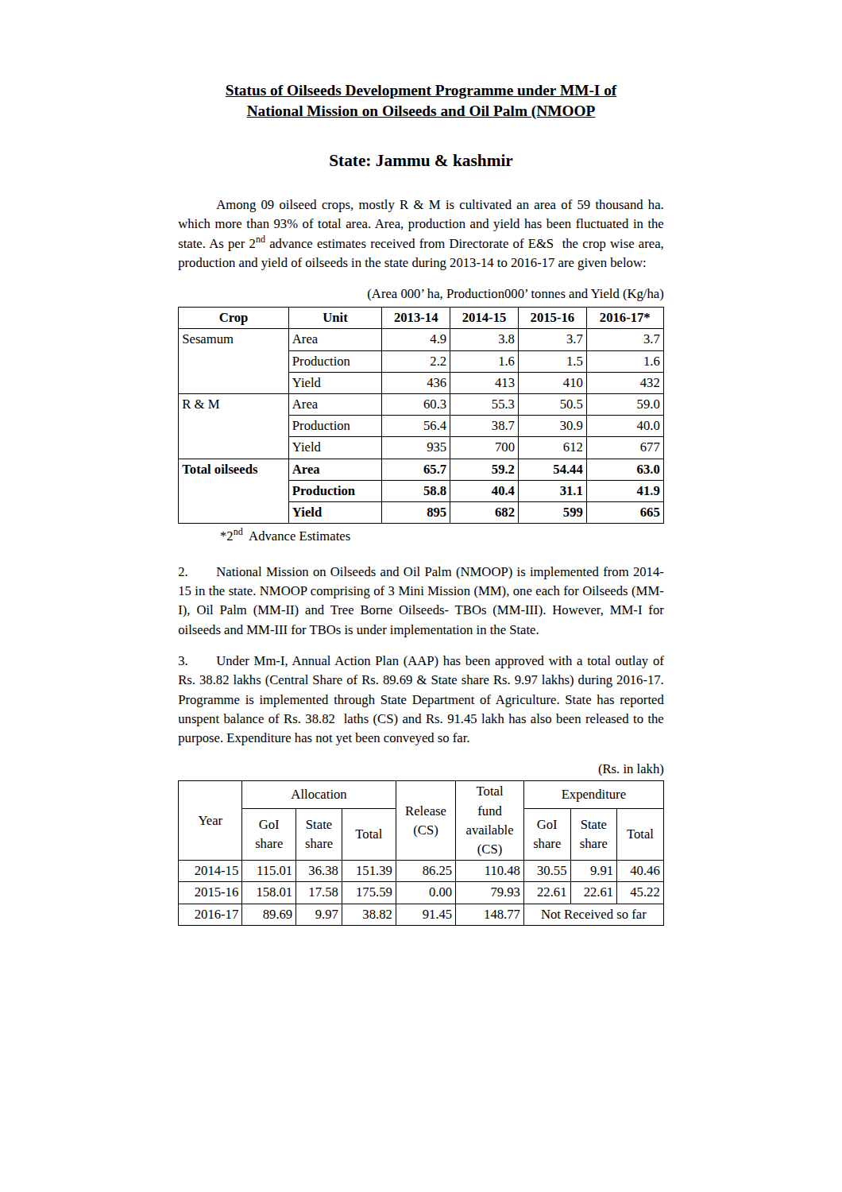Status of Oilseeds Development Programme under MM-I of
National Mission on Oilseeds and Oil Palm (NMOOP
State: Jammu & kashmir
Among 09 oilseed crops, mostly R & M is cultivated an area of 59 thousand ha. which more than 93% of total area. Area, production and yield has been fluctuated in the state. As per 2nd advance estimates received from Directorate of E&S the crop wise area, production and yield of oilseeds in the state during 2013-14 to 2016-17 are given below:
(Area 000’ ha, Production000’ tonnes and Yield (Kg/ha)
| Crop | Unit | 2013-14 | 2014-15 | 2015-16 | 2016-17* |
| --- | --- | --- | --- | --- | --- |
| Sesamum | Area | 4.9 | 3.8 | 3.7 | 3.7 |
| Production | 2.2 | 1.6 | 1.5 | 1.6 |
| Yield | 436 | 413 | 410 | 432 |
| R & M | Area | 60.3 | 55.3 | 50.5 | 59.0 |
| Production | 56.4 | 38.7 | 30.9 | 40.0 |
| Yield | 935 | 700 | 612 | 677 |
| Total oilseeds | Area | 65.7 | 59.2 | 54.44 | 63.0 |
| Production | 58.8 | 40.4 | 31.1 | 41.9 |
| Yield | 895 | 682 | 599 | 665 |
*2nd Advance Estimates
2. National Mission on Oilseeds and Oil Palm (NMOOP) is implemented from 2014-15 in the state. NMOOP comprising of 3 Mini Mission (MM), one each for Oilseeds (MM-I), Oil Palm (MM-II) and Tree Borne Oilseeds- TBOs (MM-III). However, MM-I for oilseeds and MM-III for TBOs is under implementation in the State.
3. Under Mm-I, Annual Action Plan (AAP) has been approved with a total outlay of Rs. 38.82 lakhs (Central Share of Rs. 89.69 & State share Rs. 9.97 lakhs) during 2016-17. Programme is implemented through State Department of Agriculture. State has reported unspent balance of Rs. 38.82 laths (CS) and Rs. 91.45 lakh has also been released to the purpose. Expenditure has not yet been conveyed so far.
(Rs. in lakh)
| Year | Allocation | Release (CS) | Total fund available (CS) | Expenditure |
| --- | --- | --- | --- | --- |
| GoI share | State share | Total | GoI share | State share | Total |
| 2014-15 | 115.01 | 36.38 | 151.39 | 86.25 | 110.48 | 30.55 | 9.91 | 40.46 |
| 2015-16 | 158.01 | 17.58 | 175.59 | 0.00 | 79.93 | 22.61 | 22.61 | 45.22 |
| 2016-17 | 89.69 | 9.97 | 38.82 | 91.45 | 148.77 | Not Received so far |